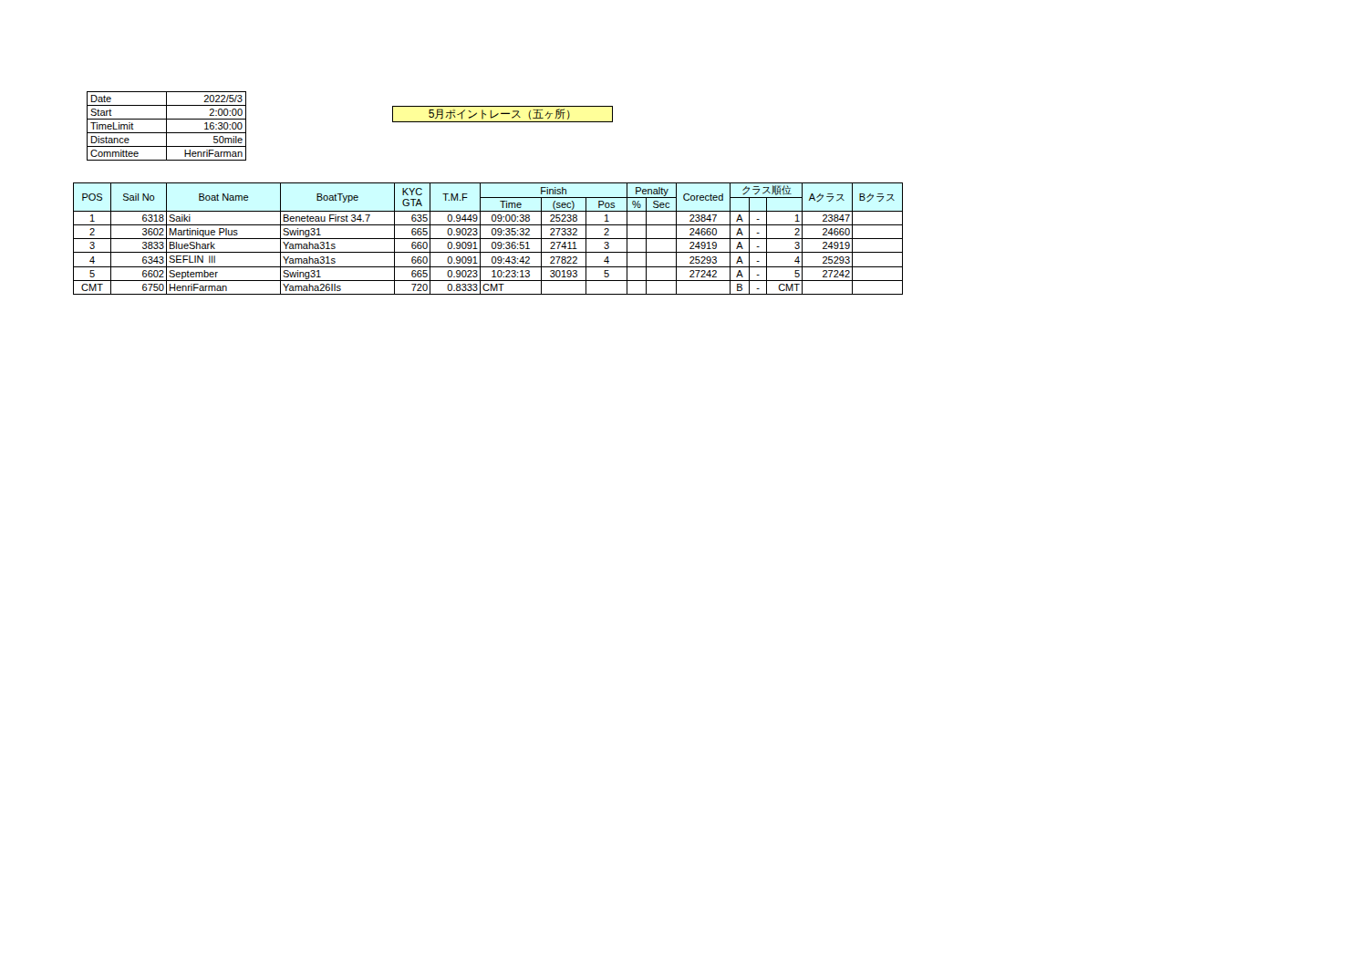| Date | 2022/5/3 |
| Start | 2:00:00 |
| TimeLimit | 16:30:00 |
| Distance | 50mile |
| Committee | HenriFarman |
5月ポイントレース（五ヶ所）
| POS | Sail No | Boat Name | BoatType | KYC GTA | T.M.F | Finish | Penalty | Corected | クラス順位 | Aクラス | Bクラス |
| --- | --- | --- | --- | --- | --- | --- | --- | --- | --- | --- | --- |
| Time | (sec) | Pos | % | Sec | | | |
| 1 | 6318 | Saiki | Beneteau First 34.7 | 635 | 0.9449 | 09:00:38 | 25238 | 1 | | | 23847 | A | - | 1 | 23847 | |
| 2 | 3602 | Martinique Plus | Swing31 | 665 | 0.9023 | 09:35:32 | 27332 | 2 | | | 24660 | A | - | 2 | 24660 | |
| 3 | 3833 | BlueShark | Yamaha31s | 660 | 0.9091 | 09:36:51 | 27411 | 3 | | | 24919 | A | - | 3 | 24919 | |
| 4 | 6343 | SEFLIN Ⅲ | Yamaha31s | 660 | 0.9091 | 09:43:42 | 27822 | 4 | | | 25293 | A | - | 4 | 25293 | |
| 5 | 6602 | September | Swing31 | 665 | 0.9023 | 10:23:13 | 30193 | 5 | | | 27242 | A | - | 5 | 27242 | |
| CMT | 6750 | HenriFarman | Yamaha26IIs | 720 | 0.8333 | CMT | | | | | | B | - | CMT | | |